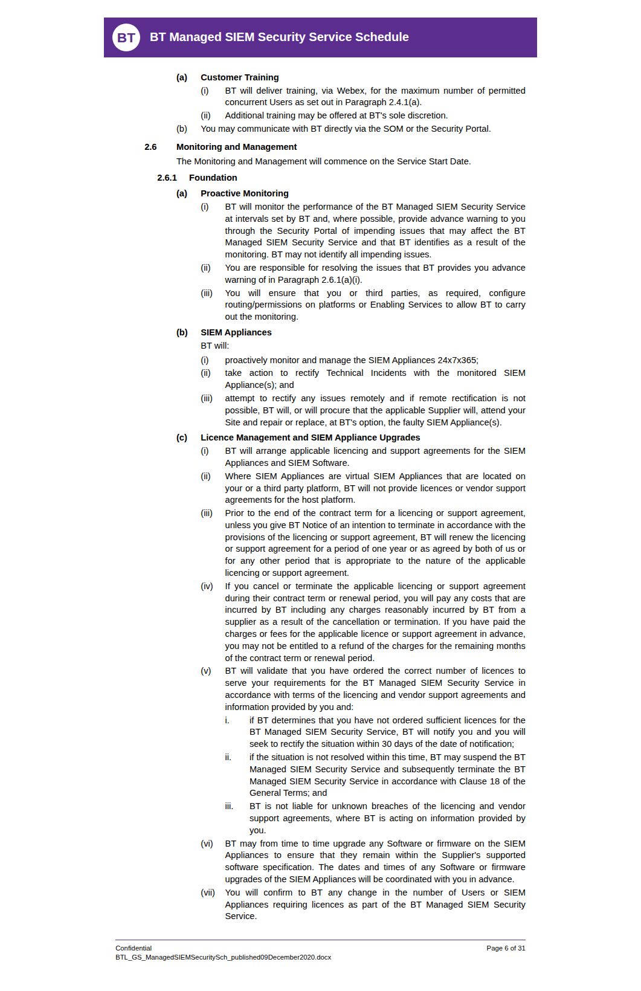BT
BT Managed SIEM Security Service Schedule
(a) Customer Training
(i) BT will deliver training, via Webex, for the maximum number of permitted concurrent Users as set out in Paragraph 2.4.1(a).
(ii) Additional training may be offered at BT's sole discretion.
(b) You may communicate with BT directly via the SOM or the Security Portal.
2.6 Monitoring and Management
The Monitoring and Management will commence on the Service Start Date.
2.6.1 Foundation
(a) Proactive Monitoring
(i) BT will monitor the performance of the BT Managed SIEM Security Service at intervals set by BT and, where possible, provide advance warning to you through the Security Portal of impending issues that may affect the BT Managed SIEM Security Service and that BT identifies as a result of the monitoring. BT may not identify all impending issues.
(ii) You are responsible for resolving the issues that BT provides you advance warning of in Paragraph 2.6.1(a)(i).
(iii) You will ensure that you or third parties, as required, configure routing/permissions on platforms or Enabling Services to allow BT to carry out the monitoring.
(b) SIEM Appliances
BT will:
(i) proactively monitor and manage the SIEM Appliances 24x7x365;
(ii) take action to rectify Technical Incidents with the monitored SIEM Appliance(s); and
(iii) attempt to rectify any issues remotely and if remote rectification is not possible, BT will, or will procure that the applicable Supplier will, attend your Site and repair or replace, at BT's option, the faulty SIEM Appliance(s).
(c) Licence Management and SIEM Appliance Upgrades
(i) BT will arrange applicable licencing and support agreements for the SIEM Appliances and SIEM Software.
(ii) Where SIEM Appliances are virtual SIEM Appliances that are located on your or a third party platform, BT will not provide licences or vendor support agreements for the host platform.
(iii) Prior to the end of the contract term for a licencing or support agreement, unless you give BT Notice of an intention to terminate in accordance with the provisions of the licencing or support agreement, BT will renew the licencing or support agreement for a period of one year or as agreed by both of us or for any other period that is appropriate to the nature of the applicable licencing or support agreement.
(iv) If you cancel or terminate the applicable licencing or support agreement during their contract term or renewal period, you will pay any costs that are incurred by BT including any charges reasonably incurred by BT from a supplier as a result of the cancellation or termination. If you have paid the charges or fees for the applicable licence or support agreement in advance, you may not be entitled to a refund of the charges for the remaining months of the contract term or renewal period.
(v) BT will validate that you have ordered the correct number of licences to serve your requirements for the BT Managed SIEM Security Service in accordance with terms of the licencing and vendor support agreements and information provided by you and:
i. if BT determines that you have not ordered sufficient licences for the BT Managed SIEM Security Service, BT will notify you and you will seek to rectify the situation within 30 days of the date of notification;
ii. if the situation is not resolved within this time, BT may suspend the BT Managed SIEM Security Service and subsequently terminate the BT Managed SIEM Security Service in accordance with Clause 18 of the General Terms; and
iii. BT is not liable for unknown breaches of the licencing and vendor support agreements, where BT is acting on information provided by you.
(vi) BT may from time to time upgrade any Software or firmware on the SIEM Appliances to ensure that they remain within the Supplier's supported software specification. The dates and times of any Software or firmware upgrades of the SIEM Appliances will be coordinated with you in advance.
(vii) You will confirm to BT any change in the number of Users or SIEM Appliances requiring licences as part of the BT Managed SIEM Security Service.
Confidential
BTL_GS_ManagedSIEMSecuritySch_published09December2020.docx
Page 6 of 31